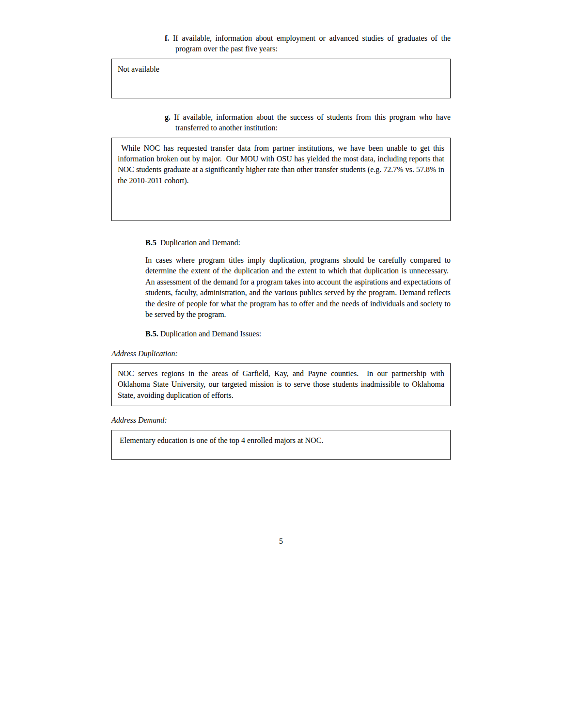f. If available, information about employment or advanced studies of graduates of the program over the past five years:
Not available
g. If available, information about the success of students from this program who have transferred to another institution:
While NOC has requested transfer data from partner institutions, we have been unable to get this information broken out by major. Our MOU with OSU has yielded the most data, including reports that NOC students graduate at a significantly higher rate than other transfer students (e.g. 72.7% vs. 57.8% in the 2010-2011 cohort).
B.5 Duplication and Demand:
In cases where program titles imply duplication, programs should be carefully compared to determine the extent of the duplication and the extent to which that duplication is unnecessary. An assessment of the demand for a program takes into account the aspirations and expectations of students, faculty, administration, and the various publics served by the program. Demand reflects the desire of people for what the program has to offer and the needs of individuals and society to be served by the program.
B.5. Duplication and Demand Issues:
Address Duplication:
NOC serves regions in the areas of Garfield, Kay, and Payne counties. In our partnership with Oklahoma State University, our targeted mission is to serve those students inadmissible to Oklahoma State, avoiding duplication of efforts.
Address Demand:
Elementary education is one of the top 4 enrolled majors at NOC.
5